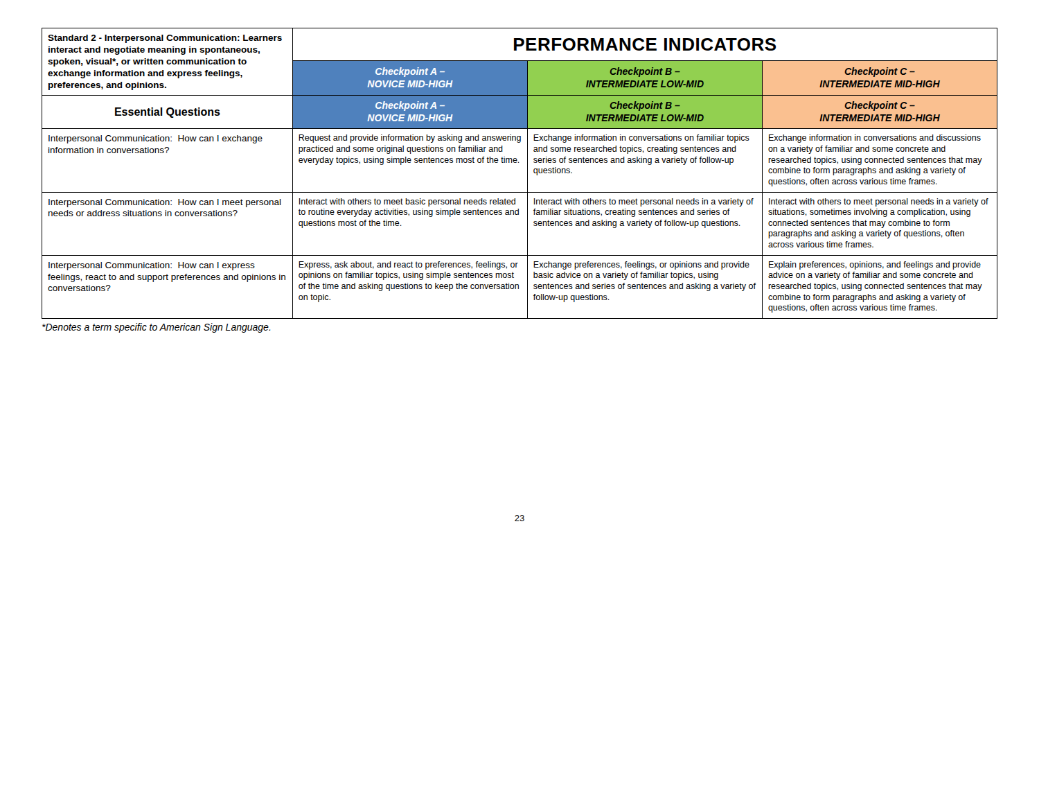| Standard 2 - Interpersonal Communication: Learners interact and negotiate meaning in spontaneous, spoken, visual*, or written communication to exchange information and express feelings, preferences, and opinions. | PERFORMANCE INDICATORS |
| Checkpoint A – NOVICE MID-HIGH | Checkpoint B – INTERMEDIATE LOW-MID | Checkpoint C – INTERMEDIATE MID-HIGH |
| Essential Questions | Checkpoint A – NOVICE MID-HIGH | Checkpoint B – INTERMEDIATE LOW-MID | Checkpoint C – INTERMEDIATE MID-HIGH |
| Interpersonal Communication: How can I exchange information in conversations? | Request and provide information by asking and answering practiced and some original questions on familiar and everyday topics, using simple sentences most of the time. | Exchange information in conversations on familiar topics and some researched topics, creating sentences and series of sentences and asking a variety of follow-up questions. | Exchange information in conversations and discussions on a variety of familiar and some concrete and researched topics, using connected sentences that may combine to form paragraphs and asking a variety of questions, often across various time frames. |
| Interpersonal Communication: How can I meet personal needs or address situations in conversations? | Interact with others to meet basic personal needs related to routine everyday activities, using simple sentences and questions most of the time. | Interact with others to meet personal needs in a variety of familiar situations, creating sentences and series of sentences and asking a variety of follow-up questions. | Interact with others to meet personal needs in a variety of situations, sometimes involving a complication, using connected sentences that may combine to form paragraphs and asking a variety of questions, often across various time frames. |
| Interpersonal Communication: How can I express feelings, react to and support preferences and opinions in conversations? | Express, ask about, and react to preferences, feelings, or opinions on familiar topics, using simple sentences most of the time and asking questions to keep the conversation on topic. | Exchange preferences, feelings, or opinions and provide basic advice on a variety of familiar topics, using sentences and series of sentences and asking a variety of follow-up questions. | Explain preferences, opinions, and feelings and provide advice on a variety of familiar and some concrete and researched topics, using connected sentences that may combine to form paragraphs and asking a variety of questions, often across various time frames. |
*Denotes a term specific to American Sign Language.
23